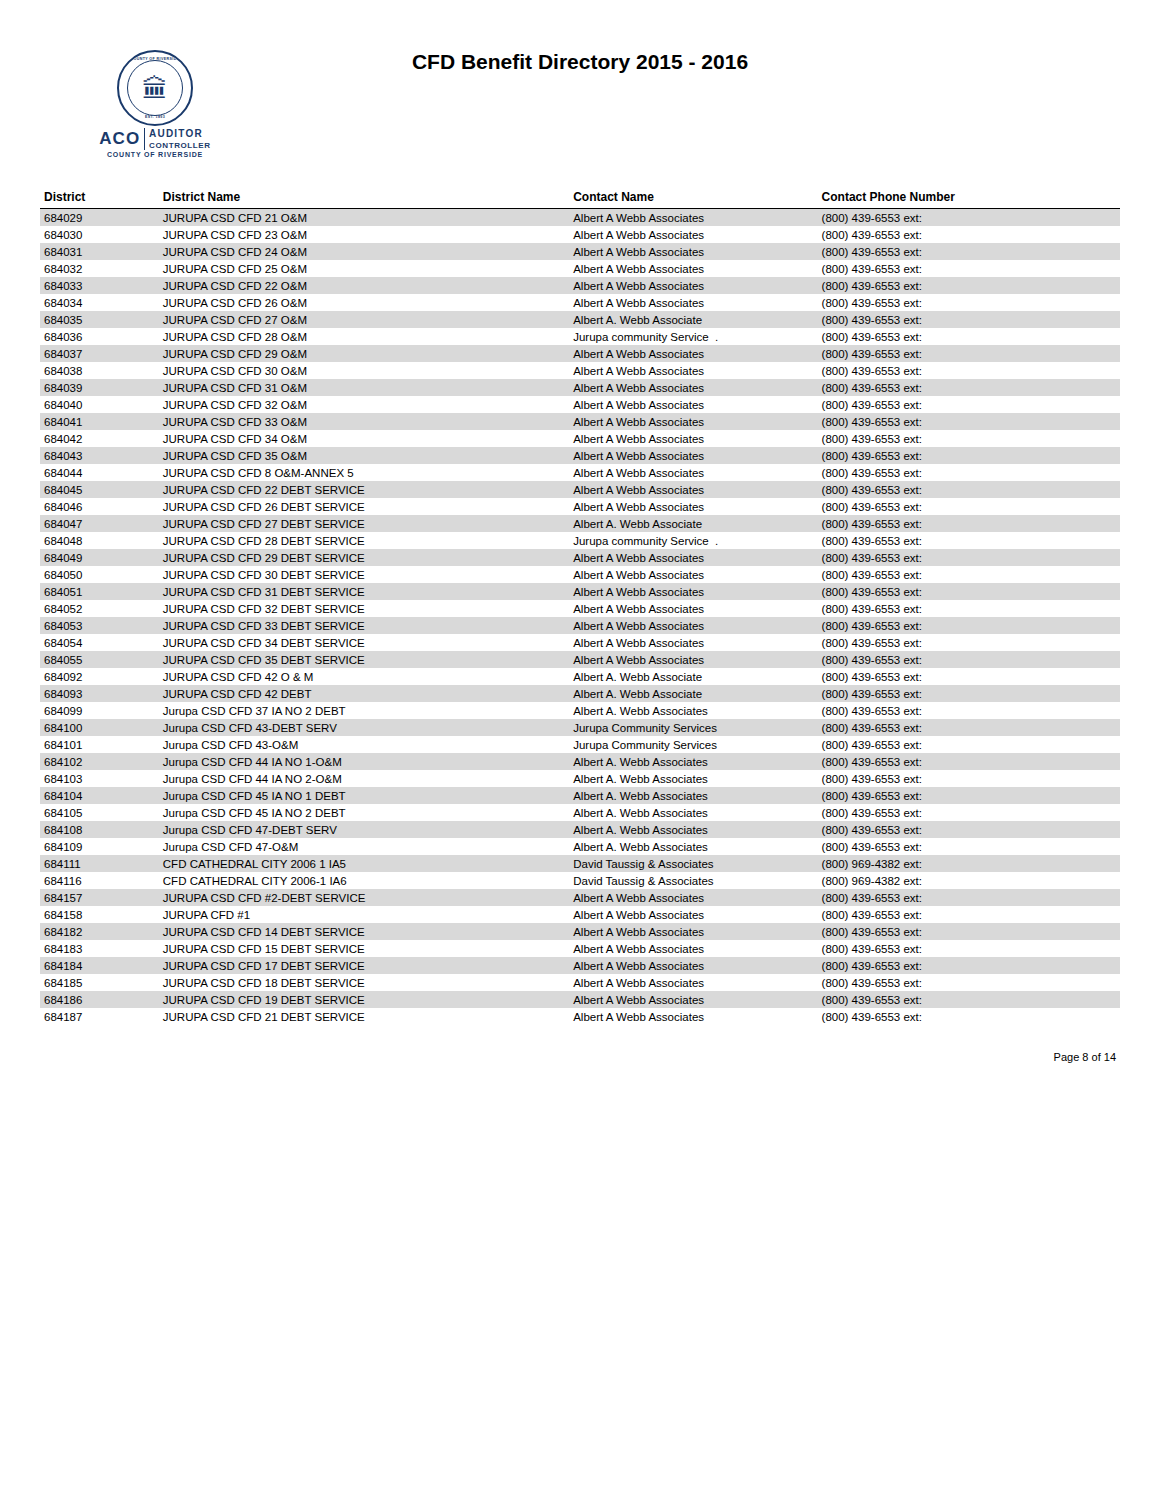COUNTY OF RIVERSIDE
🏛
EST. 1893
ACO AUDITOR
CONTROLLER
COUNTY OF RIVERSIDE
CFD Benefit Directory 2015 - 2016
| District | District Name | Contact Name | Contact Phone Number |
| --- | --- | --- | --- |
| 684029 | JURUPA CSD CFD 21 O&M | Albert A Webb Associates | (800) 439-6553 ext: |
| 684030 | JURUPA CSD CFD 23 O&M | Albert A Webb Associates | (800) 439-6553 ext: |
| 684031 | JURUPA CSD CFD 24 O&M | Albert A Webb Associates | (800) 439-6553 ext: |
| 684032 | JURUPA CSD CFD 25 O&M | Albert A Webb Associates | (800) 439-6553 ext: |
| 684033 | JURUPA CSD CFD 22 O&M | Albert A Webb Associates | (800) 439-6553 ext: |
| 684034 | JURUPA CSD CFD 26 O&M | Albert A Webb Associates | (800) 439-6553 ext: |
| 684035 | JURUPA CSD CFD 27 O&M | Albert A. Webb Associate | (800) 439-6553 ext: |
| 684036 | JURUPA CSD CFD 28 O&M | Jurupa community Service . | (800) 439-6553 ext: |
| 684037 | JURUPA CSD CFD 29 O&M | Albert A Webb Associates | (800) 439-6553 ext: |
| 684038 | JURUPA CSD CFD 30 O&M | Albert A Webb Associates | (800) 439-6553 ext: |
| 684039 | JURUPA CSD CFD 31 O&M | Albert A Webb Associates | (800) 439-6553 ext: |
| 684040 | JURUPA CSD CFD 32 O&M | Albert A Webb Associates | (800) 439-6553 ext: |
| 684041 | JURUPA CSD CFD 33 O&M | Albert A Webb Associates | (800) 439-6553 ext: |
| 684042 | JURUPA CSD CFD 34 O&M | Albert A Webb Associates | (800) 439-6553 ext: |
| 684043 | JURUPA CSD CFD 35 O&M | Albert A Webb Associates | (800) 439-6553 ext: |
| 684044 | JURUPA CSD CFD 8 O&M-ANNEX 5 | Albert A Webb Associates | (800) 439-6553 ext: |
| 684045 | JURUPA CSD CFD 22 DEBT SERVICE | Albert A Webb Associates | (800) 439-6553 ext: |
| 684046 | JURUPA CSD CFD 26 DEBT SERVICE | Albert A Webb Associates | (800) 439-6553 ext: |
| 684047 | JURUPA CSD CFD 27 DEBT SERVICE | Albert A. Webb Associate | (800) 439-6553 ext: |
| 684048 | JURUPA CSD CFD 28 DEBT SERVICE | Jurupa community Service . | (800) 439-6553 ext: |
| 684049 | JURUPA CSD CFD 29 DEBT SERVICE | Albert A Webb Associates | (800) 439-6553 ext: |
| 684050 | JURUPA CSD CFD 30 DEBT SERVICE | Albert A Webb Associates | (800) 439-6553 ext: |
| 684051 | JURUPA CSD CFD 31 DEBT SERVICE | Albert A Webb Associates | (800) 439-6553 ext: |
| 684052 | JURUPA CSD CFD 32 DEBT SERVICE | Albert A Webb Associates | (800) 439-6553 ext: |
| 684053 | JURUPA CSD CFD 33 DEBT SERVICE | Albert A Webb Associates | (800) 439-6553 ext: |
| 684054 | JURUPA CSD CFD 34 DEBT SERVICE | Albert A Webb Associates | (800) 439-6553 ext: |
| 684055 | JURUPA CSD CFD 35 DEBT SERVICE | Albert A Webb Associates | (800) 439-6553 ext: |
| 684092 | JURUPA CSD CFD 42 O & M | Albert A. Webb Associate | (800) 439-6553 ext: |
| 684093 | JURUPA CSD CFD 42 DEBT | Albert A. Webb Associate | (800) 439-6553 ext: |
| 684099 | Jurupa CSD CFD 37 IA NO 2 DEBT | Albert A. Webb Associates | (800) 439-6553 ext: |
| 684100 | Jurupa CSD CFD 43-DEBT SERV | Jurupa Community Services | (800) 439-6553 ext: |
| 684101 | Jurupa CSD CFD 43-O&M | Jurupa Community Services | (800) 439-6553 ext: |
| 684102 | Jurupa CSD CFD 44 IA NO 1-O&M | Albert A. Webb Associates | (800) 439-6553 ext: |
| 684103 | Jurupa CSD CFD 44 IA NO 2-O&M | Albert A. Webb Associates | (800) 439-6553 ext: |
| 684104 | Jurupa CSD CFD 45 IA NO 1 DEBT | Albert A. Webb Associates | (800) 439-6553 ext: |
| 684105 | Jurupa CSD CFD 45 IA NO 2 DEBT | Albert A. Webb Associates | (800) 439-6553 ext: |
| 684108 | Jurupa CSD CFD 47-DEBT SERV | Albert A. Webb Associates | (800) 439-6553 ext: |
| 684109 | Jurupa CSD CFD 47-O&M | Albert A. Webb Associates | (800) 439-6553 ext: |
| 684111 | CFD CATHEDRAL CITY 2006 1 IA5 | David Taussig & Associates | (800) 969-4382 ext: |
| 684116 | CFD CATHEDRAL CITY 2006-1 IA6 | David Taussig & Associates | (800) 969-4382 ext: |
| 684157 | JURUPA CSD CFD #2-DEBT SERVICE | Albert A Webb Associates | (800) 439-6553 ext: |
| 684158 | JURUPA CFD #1 | Albert A Webb Associates | (800) 439-6553 ext: |
| 684182 | JURUPA CSD CFD 14 DEBT SERVICE | Albert A Webb Associates | (800) 439-6553 ext: |
| 684183 | JURUPA CSD CFD 15 DEBT SERVICE | Albert A Webb Associates | (800) 439-6553 ext: |
| 684184 | JURUPA CSD CFD 17 DEBT SERVICE | Albert A Webb Associates | (800) 439-6553 ext: |
| 684185 | JURUPA CSD CFD 18 DEBT SERVICE | Albert A Webb Associates | (800) 439-6553 ext: |
| 684186 | JURUPA CSD CFD 19 DEBT SERVICE | Albert A Webb Associates | (800) 439-6553 ext: |
| 684187 | JURUPA CSD CFD 21 DEBT SERVICE | Albert A Webb Associates | (800) 439-6553 ext: |
Page 8 of 14